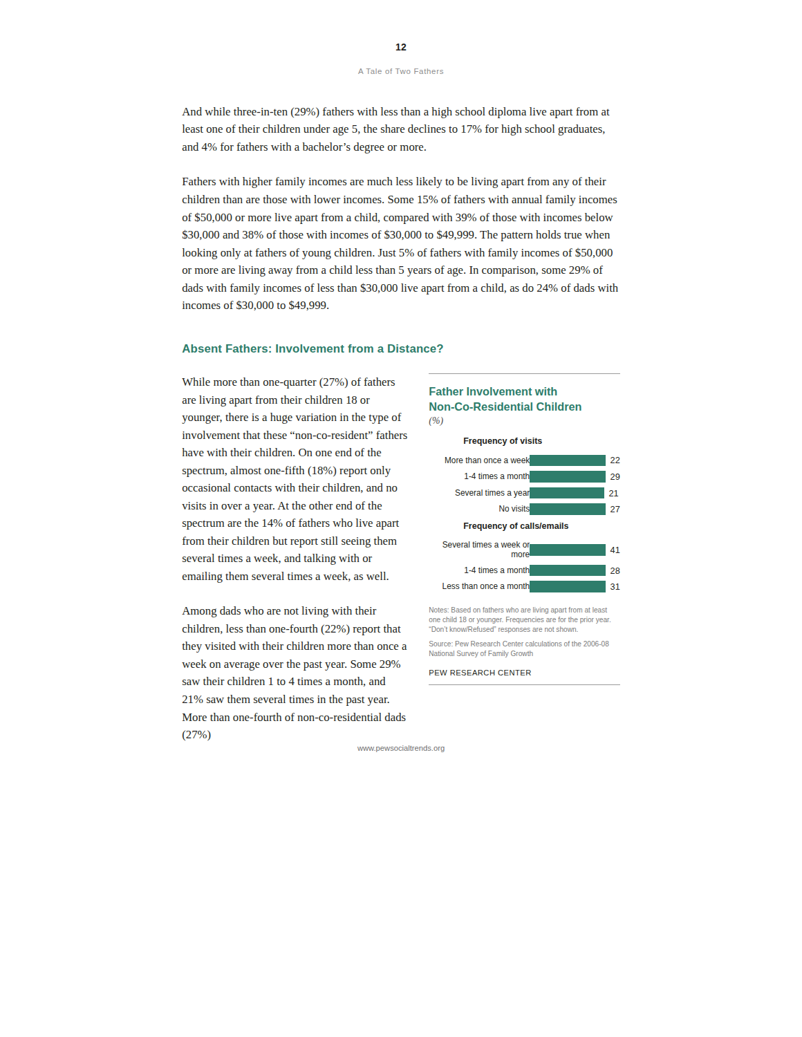12
A Tale of Two Fathers
And while three-in-ten (29%) fathers with less than a high school diploma live apart from at least one of their children under age 5, the share declines to 17% for high school graduates, and 4% for fathers with a bachelor’s degree or more.
Fathers with higher family incomes are much less likely to be living apart from any of their children than are those with lower incomes. Some 15% of fathers with annual family incomes of $50,000 or more live apart from a child, compared with 39% of those with incomes below $30,000 and 38% of those with incomes of $30,000 to $49,999. The pattern holds true when looking only at fathers of young children. Just 5% of fathers with family incomes of $50,000 or more are living away from a child less than 5 years of age. In comparison, some 29% of dads with family incomes of less than $30,000 live apart from a child, as do 24% of dads with incomes of $30,000 to $49,999.
Absent Fathers: Involvement from a Distance?
While more than one-quarter (27%) of fathers are living apart from their children 18 or younger, there is a huge variation in the type of involvement that these “non-co-resident” fathers have with their children. On one end of the spectrum, almost one-fifth (18%) report only occasional contacts with their children, and no visits in over a year. At the other end of the spectrum are the 14% of fathers who live apart from their children but report still seeing them several times a week, and talking with or emailing them several times a week, as well.
Among dads who are not living with their children, less than one-fourth (22%) report that they visited with their children more than once a week on average over the past year. Some 29% saw their children 1 to 4 times a month, and 21% saw them several times in the past year. More than one-fourth of non-co-residential dads (27%)
Father Involvement with
Non-Co-Residential Children
(%)
Frequency of visits
| More than once a week | 22 |
| 1-4 times a month | 29 |
| Several times a year | 21 |
| No visits | 27 |
Frequency of calls/emails
| Several times a week or more | 41 |
| 1-4 times a month | 28 |
| Less than once a month | 31 |
Notes: Based on fathers who are living apart from at least one child 18 or younger. Frequencies are for the prior year. “Don’t know/Refused” responses are not shown.
Source: Pew Research Center calculations of the 2006-08 National Survey of Family Growth
PEW RESEARCH CENTER
www.pewsocialtrends.org